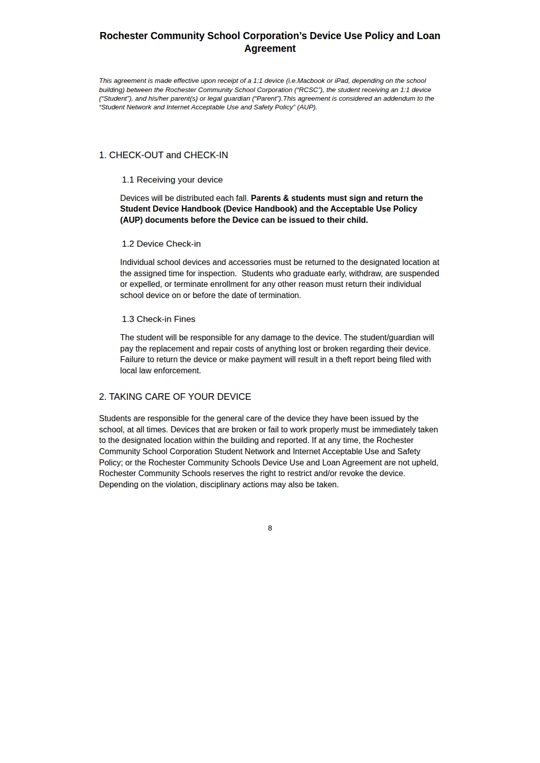Rochester Community School Corporation’s Device Use Policy and Loan Agreement
This agreement is made effective upon receipt of a 1:1 device (i.e.Macbook or iPad, depending on the school building) between the Rochester Community School Corporation (“RCSC”), the student receiving an 1:1 device (“Student”), and his/her parent(s) or legal guardian (“Parent”).This agreement is considered an addendum to the “Student Network and Internet Acceptable Use and Safety Policy” (AUP).
1. CHECK-OUT and CHECK-IN
1.1 Receiving your device
Devices will be distributed each fall. Parents & students must sign and return the Student Device Handbook (Device Handbook) and the Acceptable Use Policy (AUP) documents before the Device can be issued to their child.
1.2 Device Check-in
Individual school devices and accessories must be returned to the designated location at the assigned time for inspection. Students who graduate early, withdraw, are suspended or expelled, or terminate enrollment for any other reason must return their individual school device on or before the date of termination.
1.3 Check-in Fines
The student will be responsible for any damage to the device. The student/guardian will pay the replacement and repair costs of anything lost or broken regarding their device. Failure to return the device or make payment will result in a theft report being filed with local law enforcement.
2. TAKING CARE OF YOUR DEVICE
Students are responsible for the general care of the device they have been issued by the school, at all times. Devices that are broken or fail to work properly must be immediately taken to the designated location within the building and reported. If at any time, the Rochester Community School Corporation Student Network and Internet Acceptable Use and Safety Policy; or the Rochester Community Schools Device Use and Loan Agreement are not upheld, Rochester Community Schools reserves the right to restrict and/or revoke the device. Depending on the violation, disciplinary actions may also be taken.
8